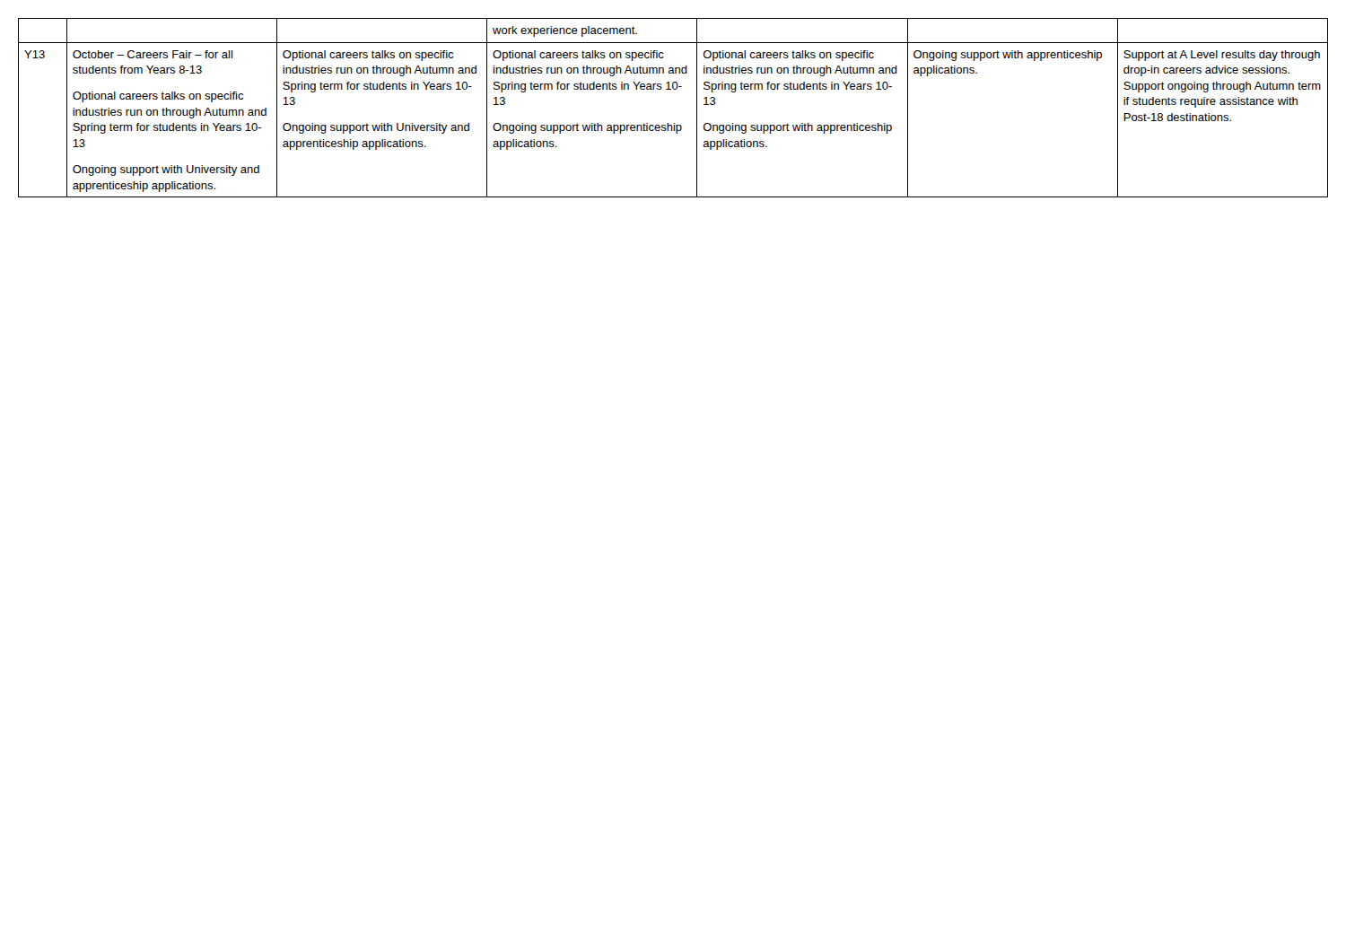| | | | work experience placement. | | | |
| Y13 | October – Careers Fair – for all students from Years 8-13 Optional careers talks on specific industries run on through Autumn and Spring term for students in Years 10-13 Ongoing support with University and apprenticeship applications. | Optional careers talks on specific industries run on through Autumn and Spring term for students in Years 10-13 Ongoing support with University and apprenticeship applications. | Optional careers talks on specific industries run on through Autumn and Spring term for students in Years 10-13 Ongoing support with apprenticeship applications. | Optional careers talks on specific industries run on through Autumn and Spring term for students in Years 10-13 Ongoing support with apprenticeship applications. | Ongoing support with apprenticeship applications. | Support at A Level results day through drop-in careers advice sessions. Support ongoing through Autumn term if students require assistance with Post-18 destinations. |